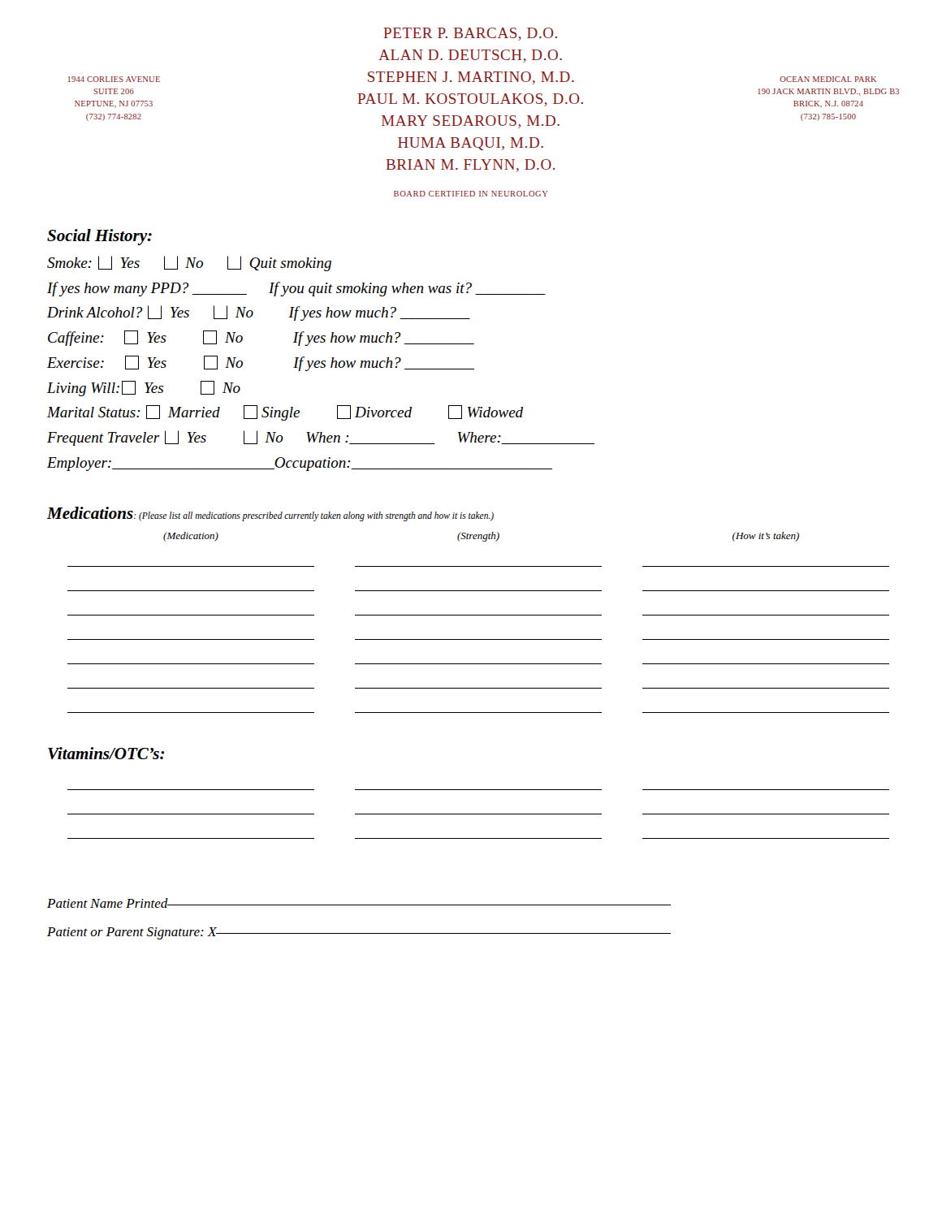1944 CORLIES AVENUE
SUITE 206
NEPTUNE, NJ 07753
(732) 774-8282
PETER P. BARCAS, D.O.
ALAN D. DEUTSCH, D.O.
STEPHEN J. MARTINO, M.D.
PAUL M. KOSTOULAKOS, D.O.
MARY SEDAROUS, M.D.
HUMA BAQUI, M.D.
BRIAN M. FLYNN, D.O.
BOARD CERTIFIED IN NEUROLOGY
OCEAN MEDICAL PARK
190 JACK MARTIN BLVD., BLDG B3
BRICK, N.J. 08724
(732) 785-1500
Social History:
Smoke: Yes No Quit smoking
If yes how many PPD? _______ If you quit smoking when was it? _________
Drink Alcohol? Yes No If yes how much? _________
Caffeine: Yes No If yes how much? _________
Exercise: Yes No If yes how much? _________
Living Will: Yes No
Marital Status: Married Single Divorced Widowed
Frequent Traveler Yes No When :___________ Where:____________
Employer:_____________________Occupation:__________________________
Medications: (Please list all medications prescribed currently taken along with strength and how it is taken.)
| (Medication) | (Strength) | (How it’s taken) |
| --- | --- | --- |
Vitamins/OTC’s:
Patient Name Printed
Patient or Parent Signature: X